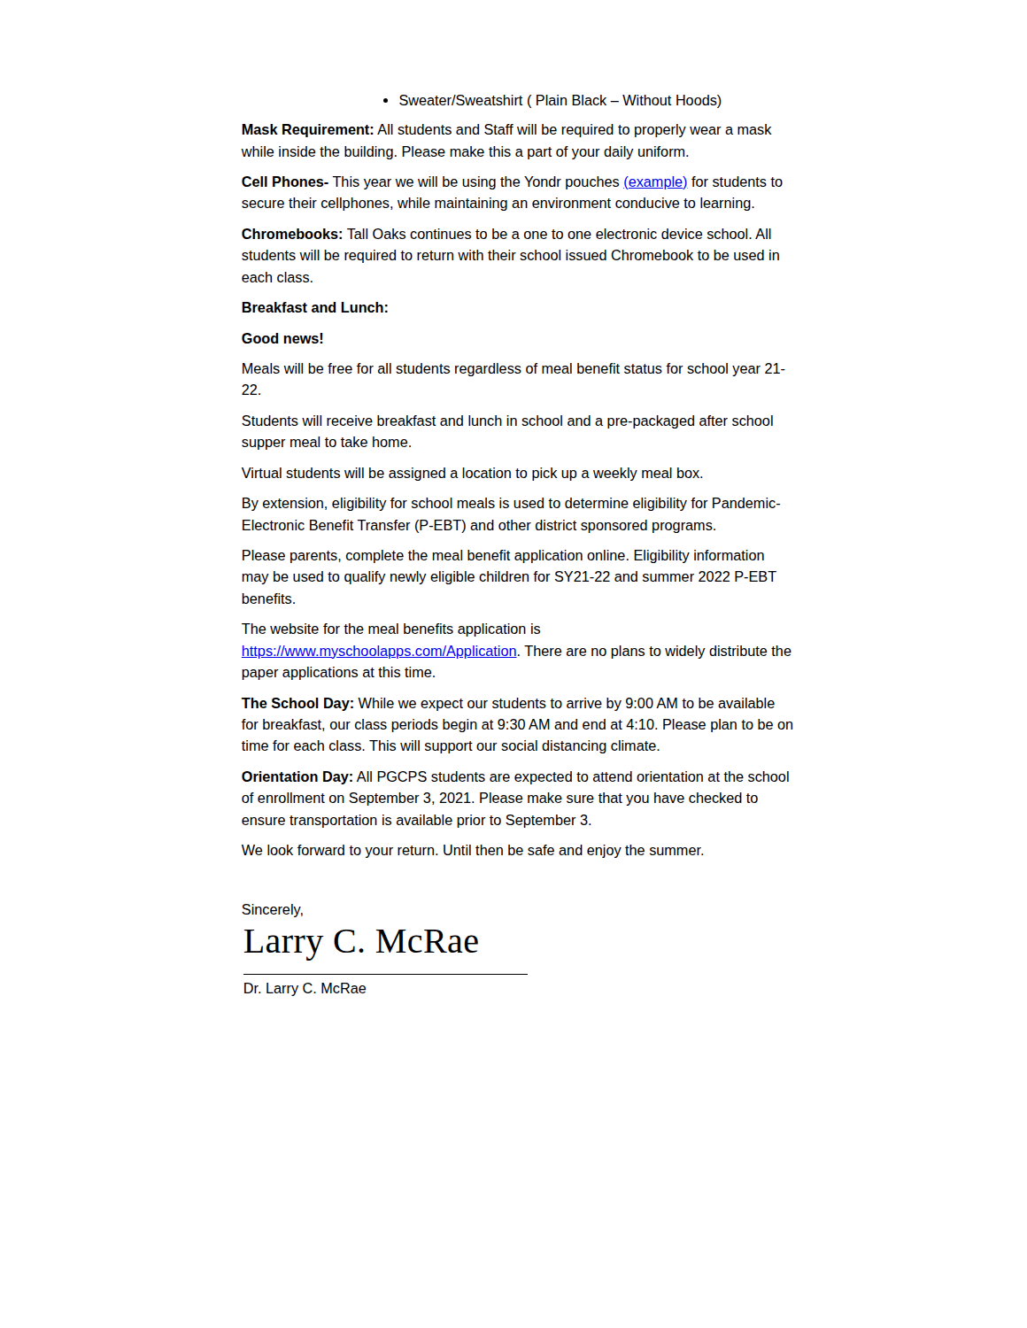Sweater/Sweatshirt ( Plain Black – Without Hoods)
Mask Requirement: All students and Staff will be required to properly wear a mask while inside the building. Please make this a part of your daily uniform.
Cell Phones- This year we will be using the Yondr pouches (example) for students to secure their cellphones, while maintaining an environment conducive to learning.
Chromebooks: Tall Oaks continues to be a one to one electronic device school. All students will be required to return with their school issued Chromebook to be used in each class.
Breakfast and Lunch:
Good news!
Meals will be free for all students regardless of meal benefit status for school year 21-22.
Students will receive breakfast and lunch in school and a pre-packaged after school supper meal to take home.
Virtual students will be assigned a location to pick up a weekly meal box.
By extension, eligibility for school meals is used to determine eligibility for Pandemic-Electronic Benefit Transfer (P-EBT) and other district sponsored programs.
Please parents, complete the meal benefit application online. Eligibility information may be used to qualify newly eligible children for SY21-22 and summer 2022 P-EBT benefits.
The website for the meal benefits application is https://www.myschoolapps.com/Application. There are no plans to widely distribute the paper applications at this time.
The School Day: While we expect our students to arrive by 9:00 AM to be available for breakfast, our class periods begin at 9:30 AM and end at 4:10. Please plan to be on time for each class. This will support our social distancing climate.
Orientation Day: All PGCPS students are expected to attend orientation at the school of enrollment on September 3, 2021. Please make sure that you have checked to ensure transportation is available prior to September 3.
We look forward to your return. Until then be safe and enjoy the summer.
Sincerely,
Larry C. McRae
Dr. Larry C. McRae